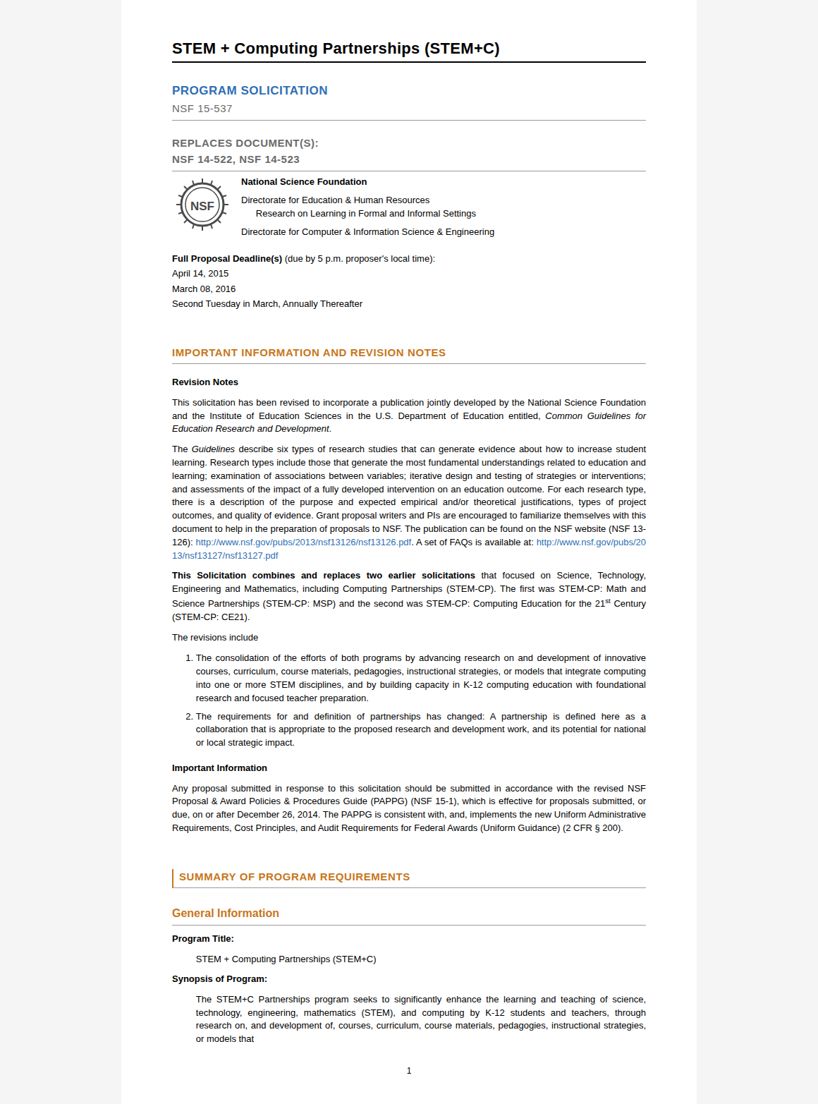STEM + Computing Partnerships (STEM+C)
PROGRAM SOLICITATION
NSF 15-537
REPLACES DOCUMENT(S):
NSF 14-522, NSF 14-523
NSF
National Science Foundation
Directorate for Education & Human Resources
Research on Learning in Formal and Informal Settings
Directorate for Computer & Information Science & Engineering
Full Proposal Deadline(s) (due by 5 p.m. proposer's local time):
April 14, 2015
March 08, 2016
Second Tuesday in March, Annually Thereafter
IMPORTANT INFORMATION AND REVISION NOTES
Revision Notes
This solicitation has been revised to incorporate a publication jointly developed by the National Science Foundation and the Institute of Education Sciences in the U.S. Department of Education entitled, Common Guidelines for Education Research and Development.
The Guidelines describe six types of research studies that can generate evidence about how to increase student learning. Research types include those that generate the most fundamental understandings related to education and learning; examination of associations between variables; iterative design and testing of strategies or interventions; and assessments of the impact of a fully developed intervention on an education outcome. For each research type, there is a description of the purpose and expected empirical and/or theoretical justifications, types of project outcomes, and quality of evidence. Grant proposal writers and PIs are encouraged to familiarize themselves with this document to help in the preparation of proposals to NSF. The publication can be found on the NSF website (NSF 13-126): http://www.nsf.gov/pubs/2013/nsf13126/nsf13126.pdf. A set of FAQs is available at: http://www.nsf.gov/pubs/2013/nsf13127/nsf13127.pdf
This Solicitation combines and replaces two earlier solicitations that focused on Science, Technology, Engineering and Mathematics, including Computing Partnerships (STEM-CP). The first was STEM-CP: Math and Science Partnerships (STEM-CP: MSP) and the second was STEM-CP: Computing Education for the 21st Century (STEM-CP: CE21).
The revisions include
The consolidation of the efforts of both programs by advancing research on and development of innovative courses, curriculum, course materials, pedagogies, instructional strategies, or models that integrate computing into one or more STEM disciplines, and by building capacity in K-12 computing education with foundational research and focused teacher preparation.
The requirements for and definition of partnerships has changed: A partnership is defined here as a collaboration that is appropriate to the proposed research and development work, and its potential for national or local strategic impact.
Important Information
Any proposal submitted in response to this solicitation should be submitted in accordance with the revised NSF Proposal & Award Policies & Procedures Guide (PAPPG) (NSF 15-1), which is effective for proposals submitted, or due, on or after December 26, 2014. The PAPPG is consistent with, and, implements the new Uniform Administrative Requirements, Cost Principles, and Audit Requirements for Federal Awards (Uniform Guidance) (2 CFR § 200).
SUMMARY OF PROGRAM REQUIREMENTS
General Information
Program Title:
STEM + Computing Partnerships (STEM+C)
Synopsis of Program:
The STEM+C Partnerships program seeks to significantly enhance the learning and teaching of science, technology, engineering, mathematics (STEM), and computing by K-12 students and teachers, through research on, and development of, courses, curriculum, course materials, pedagogies, instructional strategies, or models that
1